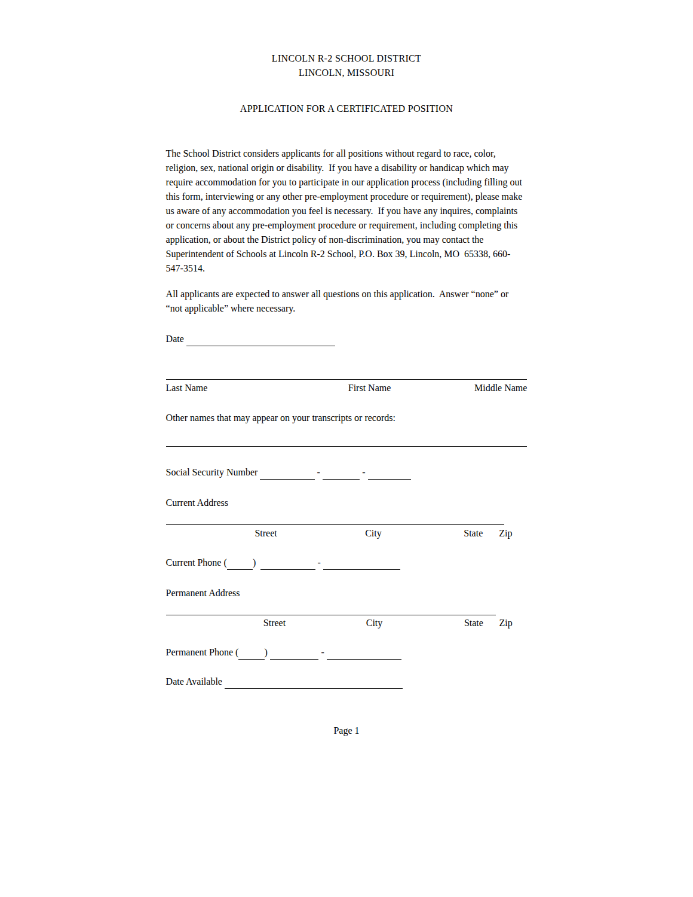LINCOLN R-2 SCHOOL DISTRICT
LINCOLN, MISSOURI
APPLICATION FOR A CERTIFICATED POSITION
The School District considers applicants for all positions without regard to race, color, religion, sex, national origin or disability. If you have a disability or handicap which may require accommodation for you to participate in our application process (including filling out this form, interviewing or any other pre-employment procedure or requirement), please make us aware of any accommodation you feel is necessary. If you have any inquires, complaints or concerns about any pre-employment procedure or requirement, including completing this application, or about the District policy of non-discrimination, you may contact the Superintendent of Schools at Lincoln R-2 School, P.O. Box 39, Lincoln, MO 65338, 660-547-3514.
All applicants are expected to answer all questions on this application. Answer “none” or “not applicable” where necessary.
Date
Last Name First Name Middle Name
Other names that may appear on your transcripts or records:
Social Security Number - -
Current Address
Street City State Zip
Current Phone ( ) -
Permanent Address
Street City State Zip
Permanent Phone ( ) -
Date Available
Page 1